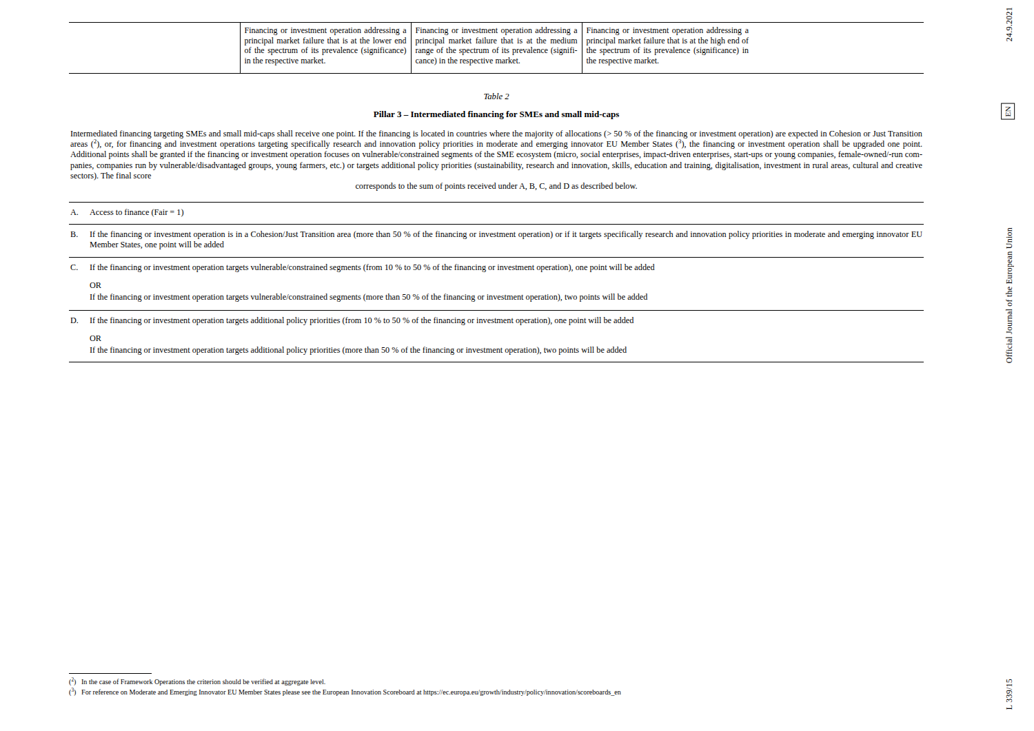24.9.2021
EN
Official Journal of the European Union
L 339/15
| | Financing or investment operation addressing a principal market failure that is at the lower end of the spectrum of its prevalence (significance) in the respective market. | Financing or investment operation addressing a principal market failure that is at the medium range of the spectrum of its prevalence (significance) in the respective market. | Financing or investment operation addressing a principal market failure that is at the high end of the spectrum of its prevalence (significance) in the respective market. | |
Table 2
Pillar 3 – Intermediated financing for SMEs and small mid-caps
Intermediated financing targeting SMEs and small mid-caps shall receive one point. If the financing is located in countries where the majority of allocations (> 50 % of the financing or investment operation) are expected in Cohesion or Just Transition areas (2), or, for financing and investment operations targeting specifically research and innovation policy priorities in moderate and emerging innovator EU Member States (3), the financing or investment operation shall be upgraded one point. Additional points shall be granted if the financing or investment operation focuses on vulnerable/constrained segments of the SME ecosystem (micro, social enterprises, impact-driven enterprises, start-ups or young companies, female-owned/-run companies, companies run by vulnerable/disadvantaged groups, young farmers, etc.) or targets additional policy priorities (sustainability, research and innovation, skills, education and training, digitalisation, investment in rural areas, cultural and creative sectors). The final score corresponds to the sum of points received under A, B, C, and D as described below.
A.
Access to finance (Fair = 1)
B.
If the financing or investment operation is in a Cohesion/Just Transition area (more than 50 % of the financing or investment operation) or if it targets specifically research and innovation policy priorities in moderate and emerging innovator EU Member States, one point will be added
C.
If the financing or investment operation targets vulnerable/constrained segments (from 10 % to 50 % of the financing or investment operation), one point will be added
OR
If the financing or investment operation targets vulnerable/constrained segments (more than 50 % of the financing or investment operation), two points will be added
D.
If the financing or investment operation targets additional policy priorities (from 10 % to 50 % of the financing or investment operation), one point will be added
OR
If the financing or investment operation targets additional policy priorities (more than 50 % of the financing or investment operation), two points will be added
(2) In the case of Framework Operations the criterion should be verified at aggregate level.
(3) For reference on Moderate and Emerging Innovator EU Member States please see the European Innovation Scoreboard at https://ec.europa.eu/growth/industry/policy/innovation/scoreboards_en